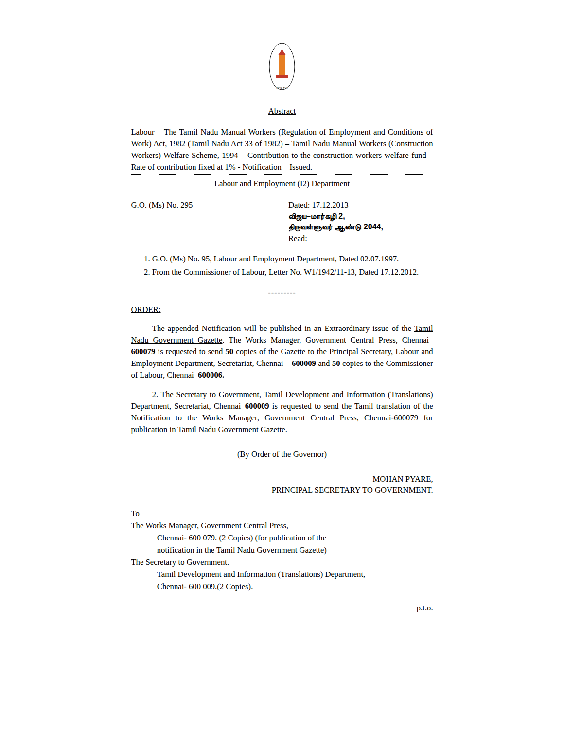Abstract
Labour – The Tamil Nadu Manual Workers (Regulation of Employment and Conditions of Work) Act, 1982 (Tamil Nadu Act 33 of 1982) – Tamil Nadu Manual Workers (Construction Workers) Welfare Scheme, 1994 – Contribution to the construction workers welfare fund – Rate of contribution fixed at 1% - Notification – Issued.
Labour and Employment (I2) Department
G.O. (Ms) No. 295
Dated: 17.12.2013
விஜய–மார்கழி 2,
திருவள்ளுவர் ஆண்டு 2044,
Read:
G.O. (Ms) No. 95, Labour and Employment Department, Dated 02.07.1997.
From the Commissioner of Labour, Letter No. W1/1942/11-13, Dated 17.12.2012.
---------
ORDER:
The appended Notification will be published in an Extraordinary issue of the Tamil Nadu Government Gazette. The Works Manager, Government Central Press, Chennai–600079 is requested to send 50 copies of the Gazette to the Principal Secretary, Labour and Employment Department, Secretariat, Chennai – 600009 and 50 copies to the Commissioner of Labour, Chennai–600006.
2. The Secretary to Government, Tamil Development and Information (Translations) Department, Secretariat, Chennai–600009 is requested to send the Tamil translation of the Notification to the Works Manager, Government Central Press, Chennai-600079 for publication in Tamil Nadu Government Gazette.
(By Order of the Governor)
MOHAN PYARE, PRINCIPAL SECRETARY TO GOVERNMENT.
To
The Works Manager, Government Central Press,
Chennai- 600 079. (2 Copies) (for publication of the
notification in the Tamil Nadu Government Gazette)
The Secretary to Government.
Tamil Development and Information (Translations) Department,
Chennai- 600 009.(2 Copies).
p.t.o.